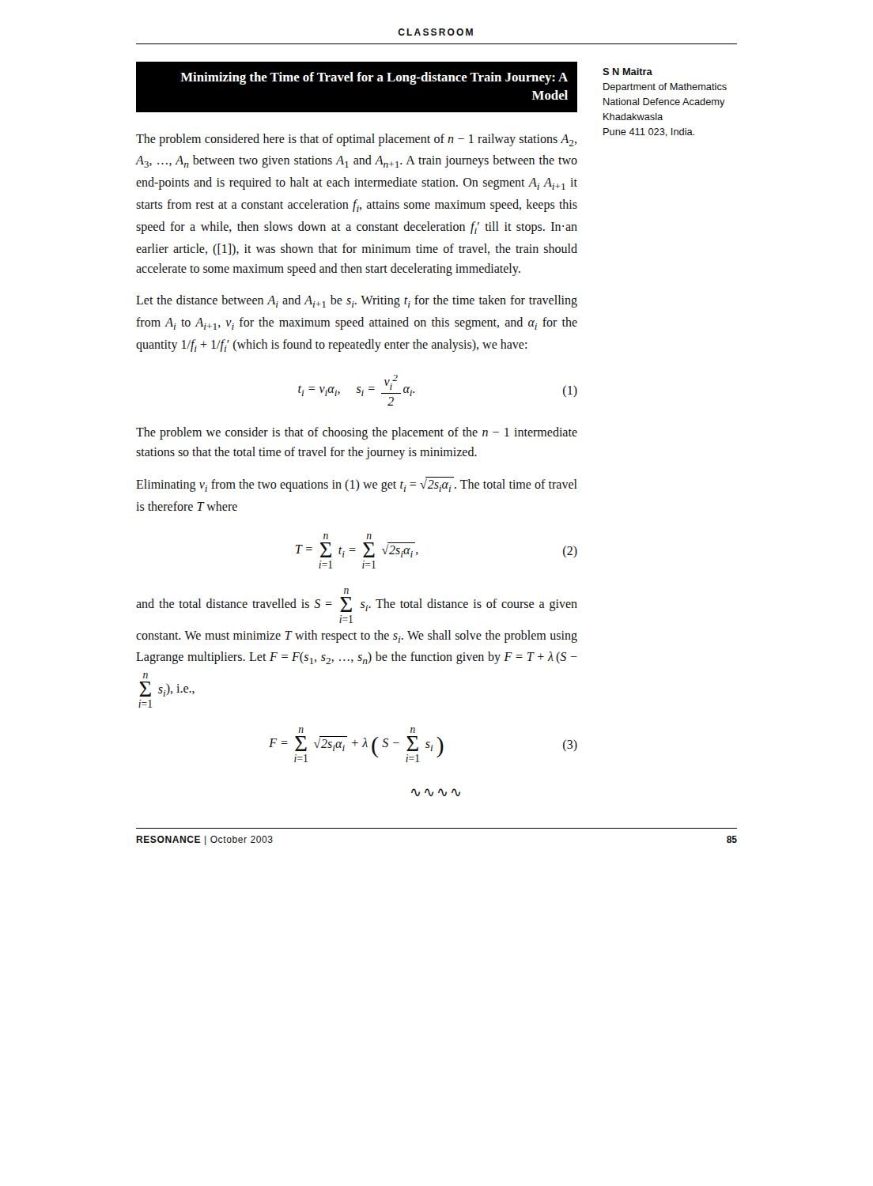Classroom
Minimizing the Time of Travel for a Long-distance Train Journey: A Model
The problem considered here is that of optimal placement of n − 1 railway stations A2, A3, …, An between two given stations A1 and An+1. A train journeys between the two end-points and is required to halt at each intermediate station. On segment Ai Ai+1 it starts from rest at a constant acceleration fi, attains some maximum speed, keeps this speed for a while, then slows down at a constant deceleration fi′ till it stops. In·an earlier article, ([1]), it was shown that for minimum time of travel, the train should accelerate to some maximum speed and then start decelerating immediately.
Let the distance between Ai and Ai+1 be si. Writing ti for the time taken for travelling from Ai to Ai+1, vi for the maximum speed attained on this segment, and αi for the quantity 1/fi + 1/fi′ (which is found to repeatedly enter the analysis), we have:
ti = viαi, si = vi22αi. (1)
The problem we consider is that of choosing the placement of the n − 1 intermediate stations so that the total time of travel for the journey is minimized.
Eliminating vi from the two equations in (1) we get ti = √2siαi. The total time of travel is therefore T where
T = nΣi=1 ti = nΣi=1 √2siαi, (2)
and the total distance travelled is S = nΣi=1 si. The total distance is of course a given constant. We must minimize T with respect to the si. We shall solve the problem using Lagrange multipliers. Let F = F(s1, s2, …, sn) be the function given by F = T + λ (S − nΣi=1 si), i.e.,
F = nΣi=1 √2siαi + λ ( S − nΣi=1 si ) (3)
S N Maitra
Department of Mathematics
National Defence Academy
Khadakwasla
Pune 411 023, India.
∿∿∿∿
RESONANCE | October 2003
85